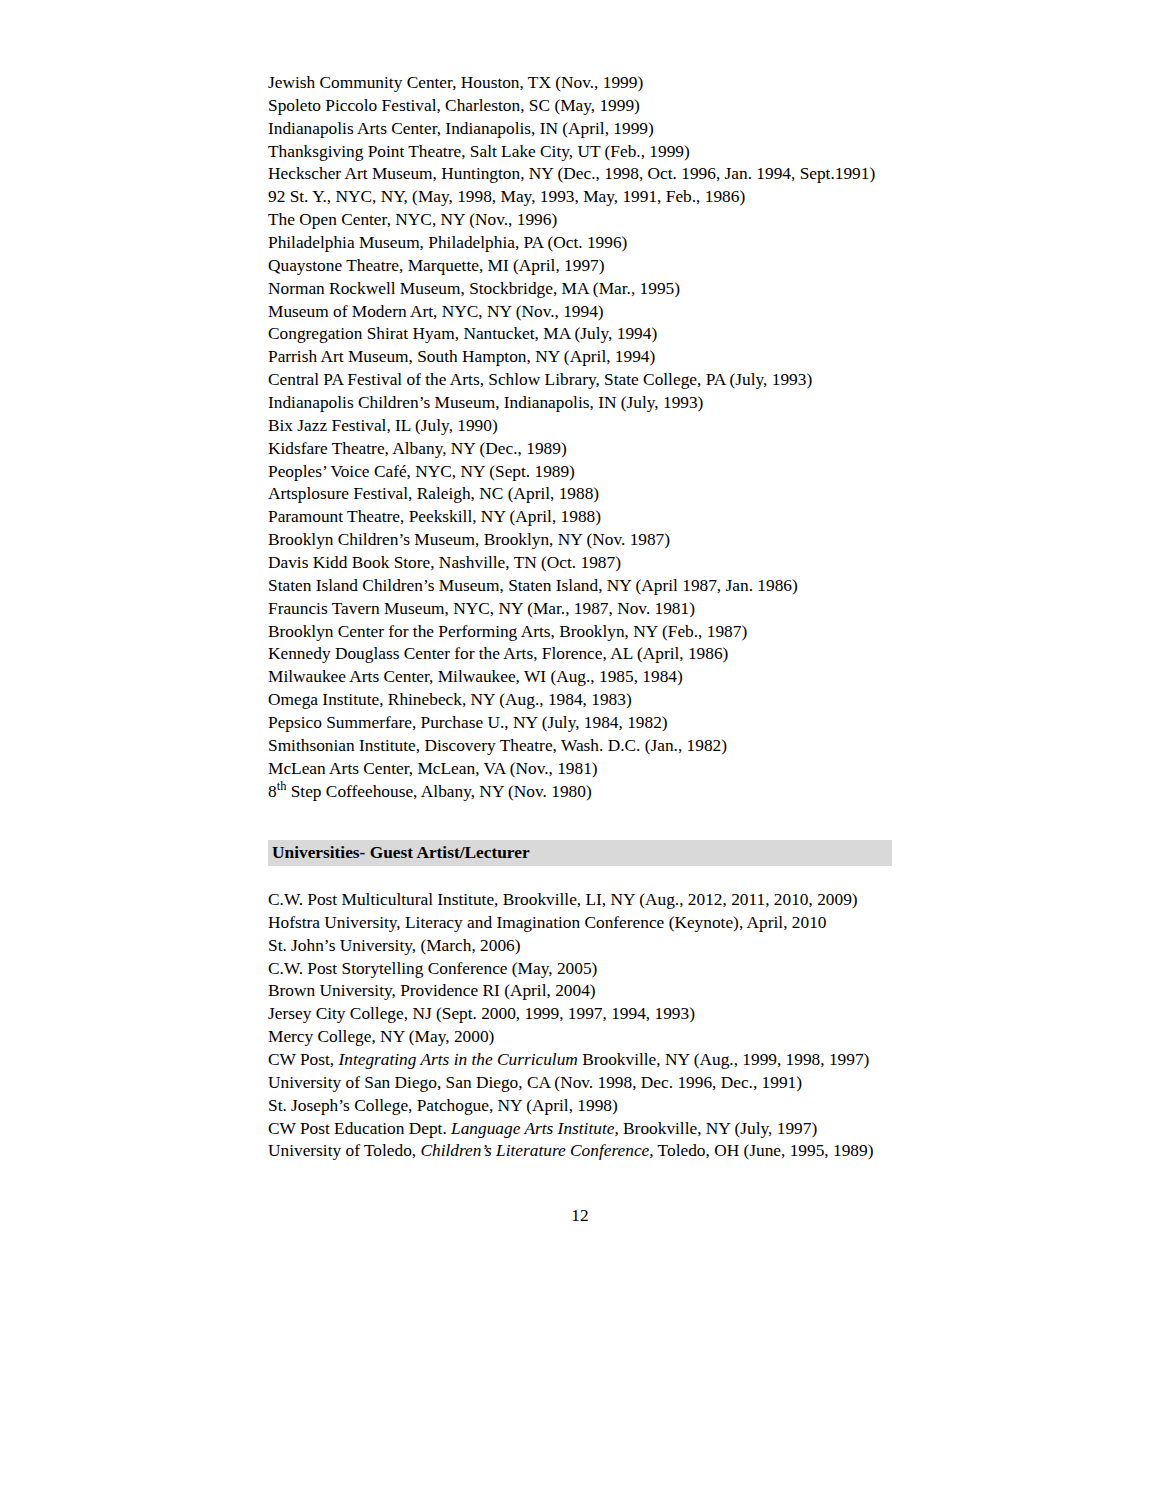Jewish Community Center, Houston, TX (Nov., 1999)
Spoleto Piccolo Festival, Charleston, SC (May, 1999)
Indianapolis Arts Center, Indianapolis, IN (April, 1999)
Thanksgiving Point Theatre, Salt Lake City, UT (Feb., 1999)
Heckscher Art Museum, Huntington, NY (Dec., 1998, Oct. 1996, Jan. 1994, Sept.1991)
92 St. Y., NYC, NY, (May, 1998, May, 1993, May, 1991, Feb., 1986)
The Open Center, NYC, NY (Nov., 1996)
Philadelphia Museum, Philadelphia, PA (Oct. 1996)
Quaystone Theatre, Marquette, MI (April, 1997)
Norman Rockwell Museum, Stockbridge, MA (Mar., 1995)
Museum of Modern Art, NYC, NY (Nov., 1994)
Congregation Shirat Hyam, Nantucket, MA (July, 1994)
Parrish Art Museum, South Hampton, NY (April, 1994)
Central PA Festival of the Arts, Schlow Library, State College, PA (July, 1993)
Indianapolis Children’s Museum, Indianapolis, IN (July, 1993)
Bix Jazz Festival, IL (July, 1990)
Kidsfare Theatre, Albany, NY (Dec., 1989)
Peoples’ Voice Café, NYC, NY (Sept. 1989)
Artsplosure Festival, Raleigh, NC (April, 1988)
Paramount Theatre, Peekskill, NY (April, 1988)
Brooklyn Children’s Museum, Brooklyn, NY (Nov. 1987)
Davis Kidd Book Store, Nashville, TN (Oct. 1987)
Staten Island Children’s Museum, Staten Island, NY (April 1987, Jan. 1986)
Frauncis Tavern Museum, NYC, NY (Mar., 1987, Nov. 1981)
Brooklyn Center for the Performing Arts, Brooklyn, NY (Feb., 1987)
Kennedy Douglass Center for the Arts, Florence, AL (April, 1986)
Milwaukee Arts Center, Milwaukee, WI (Aug., 1985, 1984)
Omega Institute, Rhinebeck, NY (Aug., 1984, 1983)
Pepsico Summerfare, Purchase U., NY (July, 1984, 1982)
Smithsonian Institute, Discovery Theatre, Wash. D.C. (Jan., 1982)
McLean Arts Center, McLean, VA (Nov., 1981)
8th Step Coffeehouse, Albany, NY (Nov. 1980)
Universities- Guest Artist/Lecturer
C.W. Post Multicultural Institute, Brookville, LI, NY (Aug., 2012, 2011, 2010, 2009)
Hofstra University, Literacy and Imagination Conference (Keynote), April, 2010
St. John’s University, (March, 2006)
C.W. Post Storytelling Conference (May, 2005)
Brown University, Providence RI (April, 2004)
Jersey City College, NJ (Sept. 2000, 1999, 1997, 1994, 1993)
Mercy College, NY (May, 2000)
CW Post, Integrating Arts in the Curriculum Brookville, NY (Aug., 1999, 1998, 1997)
University of San Diego, San Diego, CA (Nov. 1998, Dec. 1996, Dec., 1991)
St. Joseph’s College, Patchogue, NY (April, 1998)
CW Post Education Dept. Language Arts Institute, Brookville, NY (July, 1997)
University of Toledo, Children’s Literature Conference, Toledo, OH (June, 1995, 1989)
12